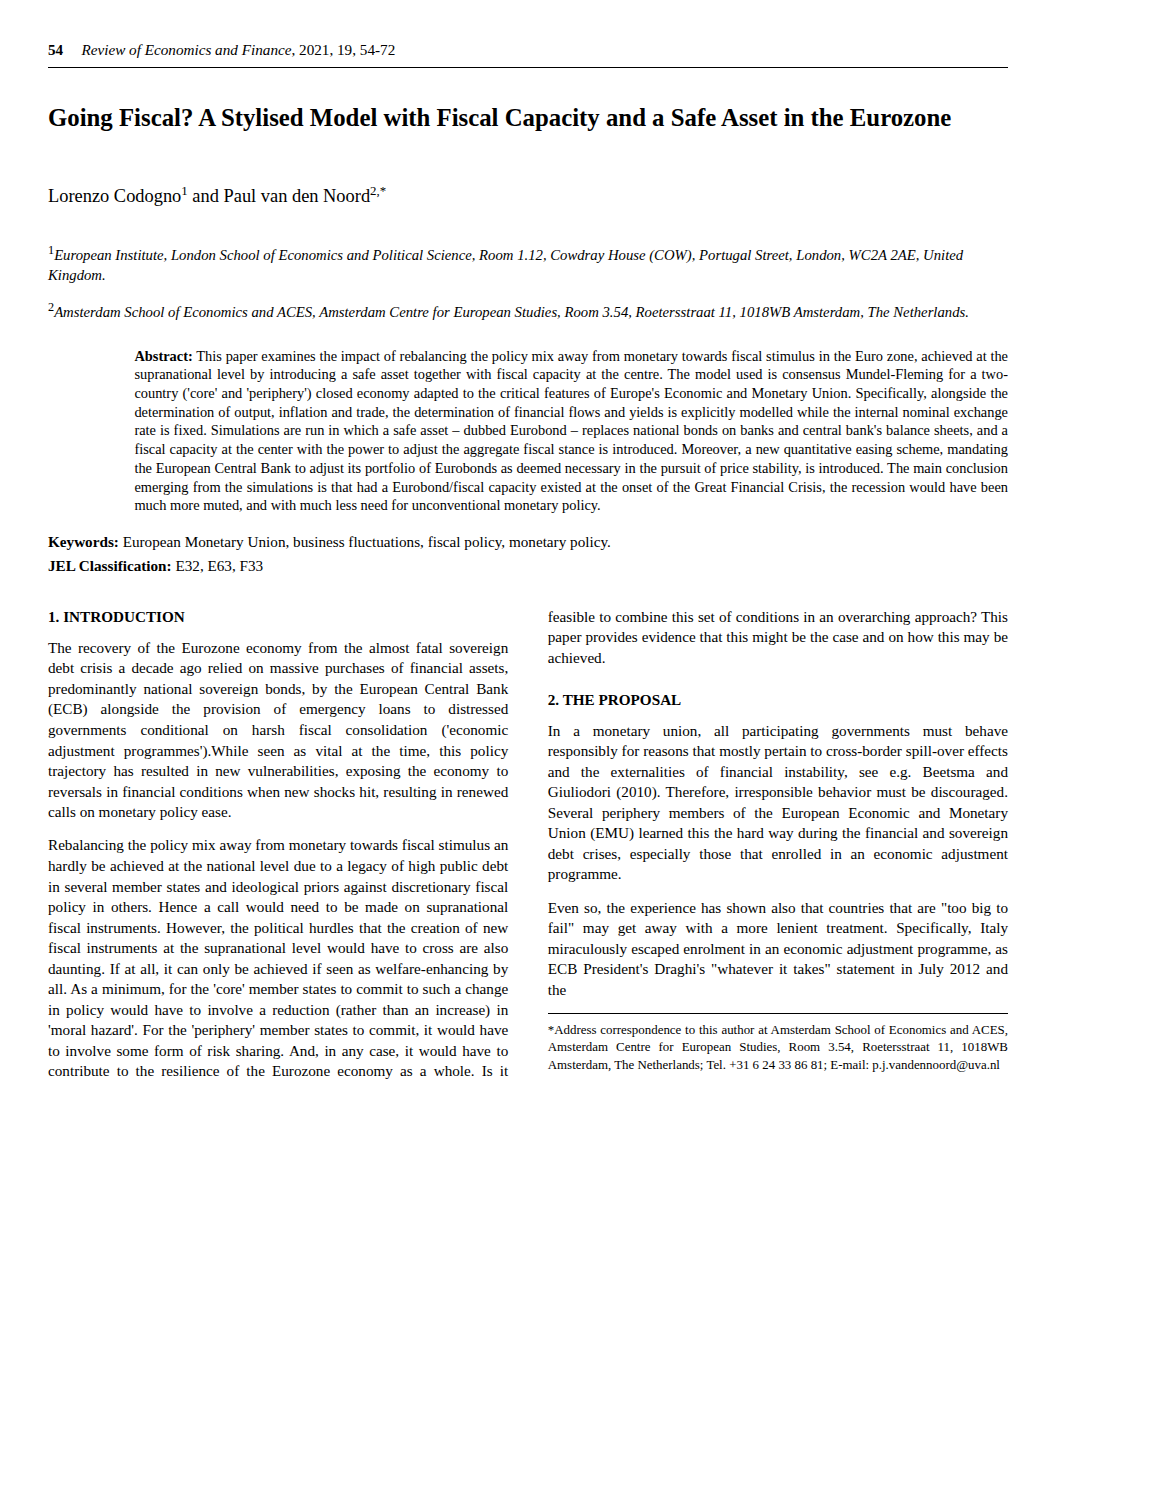54 Review of Economics and Finance, 2021, 19, 54-72
Going Fiscal? A Stylised Model with Fiscal Capacity and a Safe Asset in the Eurozone
Lorenzo Codogno1 and Paul van den Noord2,*
1European Institute, London School of Economics and Political Science, Room 1.12, Cowdray House (COW), Portugal Street, London, WC2A 2AE, United Kingdom.
2Amsterdam School of Economics and ACES, Amsterdam Centre for European Studies, Room 3.54, Roetersstraat 11, 1018WB Amsterdam, The Netherlands.
Abstract: This paper examines the impact of rebalancing the policy mix away from monetary towards fiscal stimulus in the Euro zone, achieved at the supranational level by introducing a safe asset together with fiscal capacity at the centre. The model used is consensus Mundel-Fleming for a two-country ('core' and 'periphery') closed economy adapted to the critical features of Europe's Economic and Monetary Union. Specifically, alongside the determination of output, inflation and trade, the determination of financial flows and yields is explicitly modelled while the internal nominal exchange rate is fixed. Simulations are run in which a safe asset – dubbed Eurobond – replaces national bonds on banks and central bank's balance sheets, and a fiscal capacity at the center with the power to adjust the aggregate fiscal stance is introduced. Moreover, a new quantitative easing scheme, mandating the European Central Bank to adjust its portfolio of Eurobonds as deemed necessary in the pursuit of price stability, is introduced. The main conclusion emerging from the simulations is that had a Eurobond/fiscal capacity existed at the onset of the Great Financial Crisis, the recession would have been much more muted, and with much less need for unconventional monetary policy.
Keywords: European Monetary Union, business fluctuations, fiscal policy, monetary policy.
JEL Classification: E32, E63, F33
1. INTRODUCTION
The recovery of the Eurozone economy from the almost fatal sovereign debt crisis a decade ago relied on massive purchases of financial assets, predominantly national sovereign bonds, by the European Central Bank (ECB) alongside the provision of emergency loans to distressed governments conditional on harsh fiscal consolidation ('economic adjustment programmes').While seen as vital at the time, this policy trajectory has resulted in new vulnerabilities, exposing the economy to reversals in financial conditions when new shocks hit, resulting in renewed calls on monetary policy ease.
Rebalancing the policy mix away from monetary towards fiscal stimulus an hardly be achieved at the national level due to a legacy of high public debt in several member states and ideological priors against discretionary fiscal policy in others. Hence a call would need to be made on supranational fiscal instruments. However, the political hurdles that the creation of new fiscal instruments at the supranational level would have to cross are also daunting. If at all, it can only be achieved if seen as welfare-enhancing by all. As a minimum, for the 'core' member states to commit to such a change in policy would have to involve a reduction (rather than an increase) in 'moral hazard'. For the 'periphery' member states to commit, it would have to involve some form of risk sharing. And, in any case, it would have to contribute to the resilience of the Eurozone economy as a whole. Is it feasible to combine this set of conditions in an overarching approach? This paper provides evidence that this might be the case and on how this may be achieved.
2. THE PROPOSAL
In a monetary union, all participating governments must behave responsibly for reasons that mostly pertain to cross-border spill-over effects and the externalities of financial instability, see e.g. Beetsma and Giuliodori (2010). Therefore, irresponsible behavior must be discouraged. Several periphery members of the European Economic and Monetary Union (EMU) learned this the hard way during the financial and sovereign debt crises, especially those that enrolled in an economic adjustment programme.
Even so, the experience has shown also that countries that are "too big to fail" may get away with a more lenient treatment. Specifically, Italy miraculously escaped enrolment in an economic adjustment programme, as ECB President's Draghi's "whatever it takes" statement in July 2012 and the
*Address correspondence to this author at Amsterdam School of Economics and ACES, Amsterdam Centre for European Studies, Room 3.54, Roetersstraat 11, 1018WB Amsterdam, The Netherlands; Tel. +31 6 24 33 86 81; E-mail: p.j.vandennoord@uva.nl